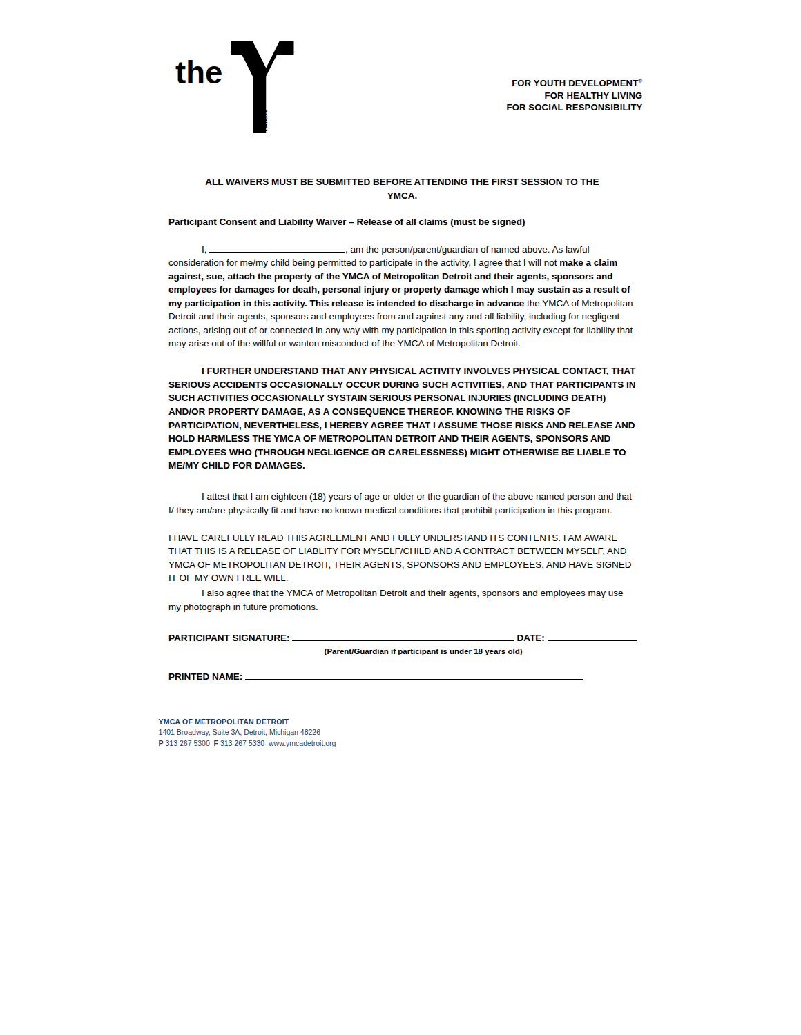the YMCA ®
FOR YOUTH DEVELOPMENT®
FOR HEALTHY LIVING
FOR SOCIAL RESPONSIBILITY
ALL WAIVERS MUST BE SUBMITTED BEFORE ATTENDING THE FIRST SESSION TO THE YMCA.
Participant Consent and Liability Waiver – Release of all claims (must be signed)
I, , am the person/parent/guardian of named above. As lawful consideration for me/my child being permitted to participate in the activity, I agree that I will not make a claim against, sue, attach the property of the YMCA of Metropolitan Detroit and their agents, sponsors and employees for damages for death, personal injury or property damage which I may sustain as a result of my participation in this activity. This release is intended to discharge in advance the YMCA of Metropolitan Detroit and their agents, sponsors and employees from and against any and all liability, including for negligent actions, arising out of or connected in any way with my participation in this sporting activity except for liability that may arise out of the willful or wanton misconduct of the YMCA of Metropolitan Detroit.
I further understand that any physical activity involves physical contact, that serious accidents occasionally occur during such activities, and that participants in such activities occasionally systain serious personal injuries (including death) and/or property damage, as a consequence thereof. Knowing the risks of participation, nevertheless, I hereby agree that I assume those risks and release and hold harmless the YMCA of Metropolitan Detroit and their agents, sponsors and employees who (through negligence or carelessness) might otherwise be liable to me/my child for damages.
I attest that I am eighteen (18) years of age or older or the guardian of the above named person and that I/ they am/are physically fit and have no known medical conditions that prohibit participation in this program.
I have carefully read this agreement and fully understand its contents. I am aware that this is a release of liablity for myself/child and a contract between myself, and YMCA of Metropolitan Detroit, their agents, sponsors and employees, and have signed it of my own free will.
I also agree that the YMCA of Metropolitan Detroit and their agents, sponsors and employees may use my photograph in future promotions.
PARTICIPANT SIGNATURE: DATE:
(Parent/Guardian if participant is under 18 years old)
PRINTED NAME:
YMCA OF METROPOLITAN DETROIT
1401 Broadway, Suite 3A, Detroit, Michigan 48226
P 313 267 5300 F 313 267 5330 www.ymcadetroit.org